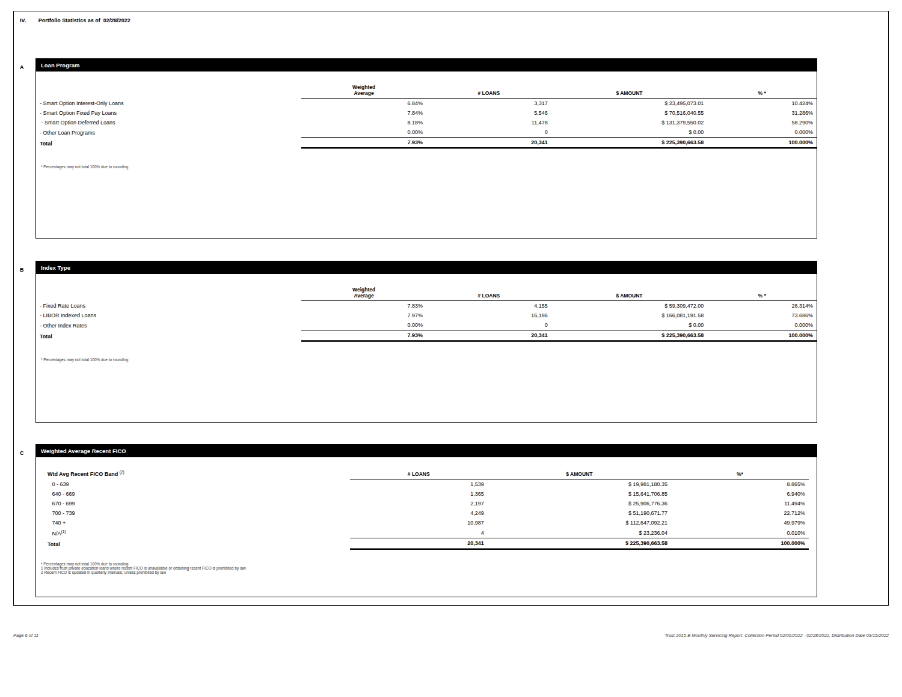IV. Portfolio Statistics as of 02/28/2022
A
Loan Program
| | Weighted Average | # LOANS | $ AMOUNT | % * |
| - Smart Option Interest-Only Loans | 6.84% | 3,317 | $ 23,495,073.01 | 10.424% |
| - Smart Option Fixed Pay Loans | 7.84% | 5,546 | $ 70,516,040.55 | 31.286% |
| - Smart Option Deferred Loans | 8.18% | 11,478 | $ 131,379,550.02 | 58.290% |
| - Other Loan Programs | 0.00% | 0 | $ 0.00 | 0.000% |
| Total | 7.93% | 20,341 | $ 225,390,663.58 | 100.000% |
* Percentages may not total 100% due to rounding
B
Index Type
| | Weighted Average | # LOANS | $ AMOUNT | % * |
| - Fixed Rate Loans | 7.83% | 4,155 | $ 59,309,472.00 | 26.314% |
| - LIBOR Indexed Loans | 7.97% | 16,186 | $ 166,081,191.58 | 73.686% |
| - Other Index Rates | 0.00% | 0 | $ 0.00 | 0.000% |
| Total | 7.93% | 20,341 | $ 225,390,663.58 | 100.000% |
* Percentages may not total 100% due to rounding
C
Weighted Average Recent FICO
| Wtd Avg Recent FICO Band (2) | # LOANS | $ AMOUNT | %* |
| 0 - 639 | 1,539 | $ 19,981,180.35 | 8.865% |
| 640 - 669 | 1,365 | $ 15,641,706.85 | 6.940% |
| 670 - 699 | 2,197 | $ 25,906,776.36 | 11.494% |
| 700 - 739 | 4,249 | $ 51,190,671.77 | 22.712% |
| 740 + | 10,987 | $ 112,647,092.21 | 49.979% |
| N/A (1) | 4 | $ 23,236.04 | 0.010% |
| Total | 20,341 | $ 225,390,663.58 | 100.000% |
* Percentages may not total 100% due to rounding
1 Includes trust private education loans where recent FICO is unavailable or obtaining recent FICO is prohibited by law
2 Recent FICO is updated in quarterly intervals; unless prohibited by law
Page 6 of 11 Trust 2015-B Monthly Servicing Report: Collection Period 02/01/2022 - 02/28/2022, Distribution Date 03/15/2022